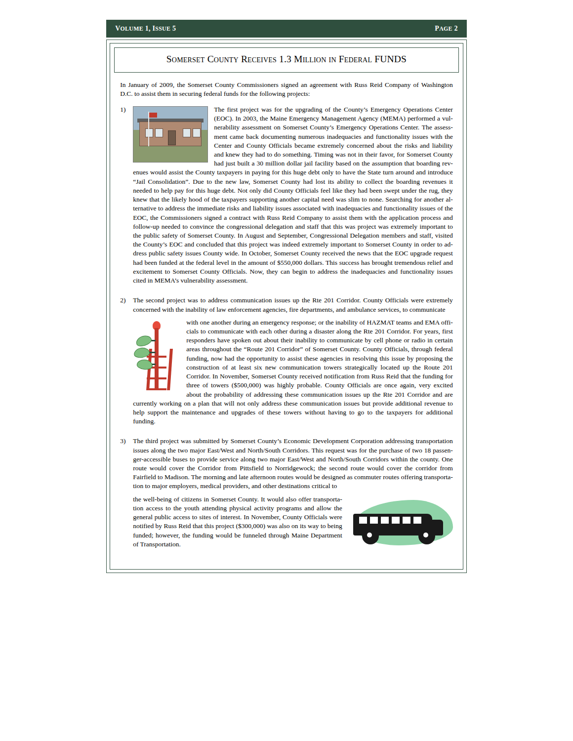VOLUME 1, ISSUE 5
PAGE 2
Somerset County Receives 1.3 Million in Federal Funds
In January of 2009, the Somerset County Commissioners signed an agreement with Russ Reid Company of Washington D.C. to assist them in securing federal funds for the following projects:
1)
The first project was for the upgrading of the County’s Emergency Operations Center (EOC). In 2003, the Maine Emergency Management Agency (MEMA) performed a vulnerability assessment on Somerset County’s Emergency Operations Center. The assessment came back documenting numerous inadequacies and functionality issues with the Center and County Officials became extremely concerned about the risks and liability and knew they had to do something. Timing was not in their favor, for Somerset County had just built a 30 million dollar jail facility based on the assumption that boarding revenues would assist the County taxpayers in paying for this huge debt only to have the State turn around and introduce “Jail Consolidation”. Due to the new law, Somerset County had lost its ability to collect the boarding revenues it needed to help pay for this huge debt. Not only did County Officials feel like they had been swept under the rug, they knew that the likely hood of the taxpayers supporting another capital need was slim to none. Searching for another alternative to address the immediate risks and liability issues associated with inadequacies and functionality issues of the EOC, the Commissioners signed a contract with Russ Reid Company to assist them with the application process and follow-up needed to convince the congressional delegation and staff that this was project was extremely important to the public safety of Somerset County. In August and September, Congressional Delegation members and staff, visited the County’s EOC and concluded that this project was indeed extremely important to Somerset County in order to address public safety issues County wide. In October, Somerset County received the news that the EOC upgrade request had been funded at the federal level in the amount of $550,000 dollars. This success has brought tremendous relief and excitement to Somerset County Officials. Now, they can begin to address the inadequacies and functionality issues cited in MEMA’s vulnerability assessment.
2)
The second project was to address communication issues up the Rte 201 Corridor. County Officials were extremely concerned with the inability of law enforcement agencies, fire departments, and ambulance services, to communicate
with one another during an emergency response; or the inability of HAZMAT teams and EMA officials to communicate with each other during a disaster along the Rte 201 Corridor. For years, first responders have spoken out about their inability to communicate by cell phone or radio in certain areas throughout the “Route 201 Corridor” of Somerset County. County Officials, through federal funding, now had the opportunity to assist these agencies in resolving this issue by proposing the construction of at least six new communication towers strategically located up the Route 201 Corridor. In November, Somerset County received notification from Russ Reid that the funding for three of towers ($500,000) was highly probable. County Officials are once again, very excited about the probability of addressing these communication issues up the Rte 201 Corridor and are currently working on a plan that will not only address these communication issues but provide additional revenue to help support the maintenance and upgrades of these towers without having to go to the taxpayers for additional funding.
3)
The third project was submitted by Somerset County’s Economic Development Corporation addressing transportation issues along the two major East/West and North/South Corridors. This request was for the purchase of two 18 passenger-accessible buses to provide service along two major East/West and North/South Corridors within the county. One route would cover the Corridor from Pittsfield to Norridgewock; the second route would cover the corridor from Fairfield to Madison. The morning and late afternoon routes would be designed as commuter routes offering transportation to major employers, medical providers, and other destinations critical to
the well-being of citizens in Somerset County. It would also offer transportation access to the youth attending physical activity programs and allow the general public access to sites of interest. In November, County Officials were notified by Russ Reid that this project ($300,000) was also on its way to being funded; however, the funding would be funneled through Maine Department of Transportation.